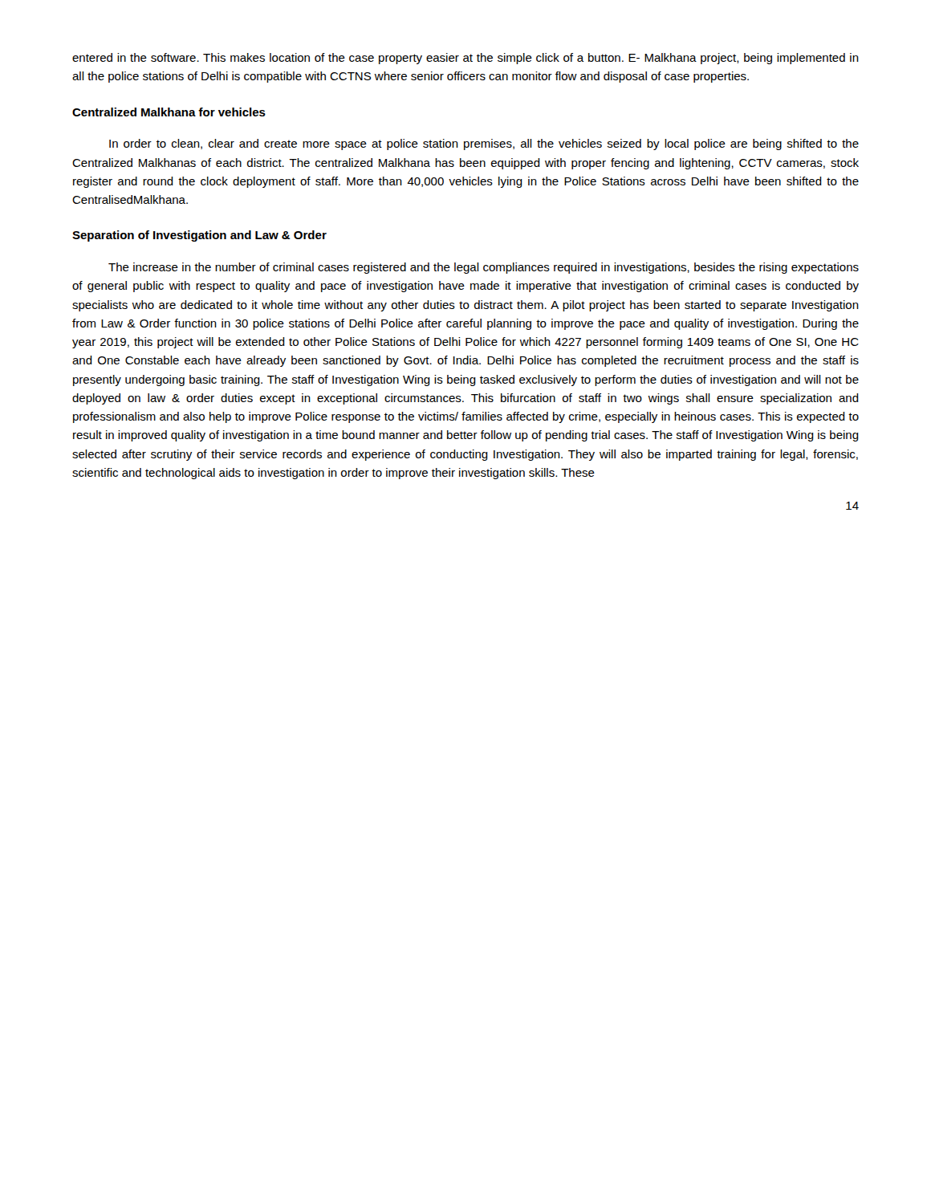entered in the software. This makes location of the case property easier at the simple click of a button. E- Malkhana project, being implemented in all the police stations of Delhi is compatible with CCTNS where senior officers can monitor flow and disposal of case properties.
Centralized Malkhana for vehicles
In order to clean, clear and create more space at police station premises, all the vehicles seized by local police are being shifted to the Centralized Malkhanas of each district. The centralized Malkhana has been equipped with proper fencing and lightening, CCTV cameras, stock register and round the clock deployment of staff. More than 40,000 vehicles lying in the Police Stations across Delhi have been shifted to the CentralisedMalkhana.
Separation of Investigation and Law & Order
The increase in the number of criminal cases registered and the legal compliances required in investigations, besides the rising expectations of general public with respect to quality and pace of investigation have made it imperative that investigation of criminal cases is conducted by specialists who are dedicated to it whole time without any other duties to distract them. A pilot project has been started to separate Investigation from Law & Order function in 30 police stations of Delhi Police after careful planning to improve the pace and quality of investigation. During the year 2019, this project will be extended to other Police Stations of Delhi Police for which 4227 personnel forming 1409 teams of One SI, One HC and One Constable each have already been sanctioned by Govt. of India. Delhi Police has completed the recruitment process and the staff is presently undergoing basic training. The staff of Investigation Wing is being tasked exclusively to perform the duties of investigation and will not be deployed on law & order duties except in exceptional circumstances. This bifurcation of staff in two wings shall ensure specialization and professionalism and also help to improve Police response to the victims/ families affected by crime, especially in heinous cases. This is expected to result in improved quality of investigation in a time bound manner and better follow up of pending trial cases. The staff of Investigation Wing is being selected after scrutiny of their service records and experience of conducting Investigation. They will also be imparted training for legal, forensic, scientific and technological aids to investigation in order to improve their investigation skills. These
14